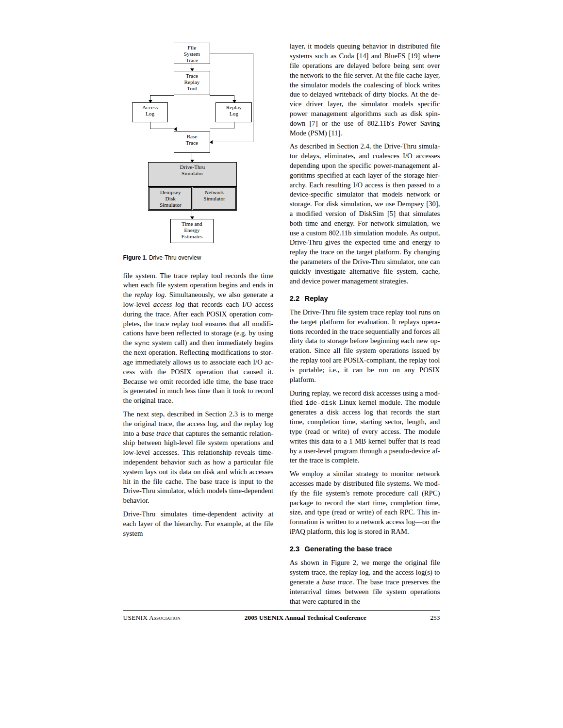File
System
Trace
Trace
Replay
Tool
Access
Log
Replay
Log
Base
Trace
Drive-Thru
Simulator
Dempsey
Disk
Simulator
Network
Simulator
Time and
Energy
Estimates
Figure 1. Drive-Thru overview
file system. The trace replay tool records the time when each file system operation begins and ends in the replay log. Simultaneously, we also generate a low-level access log that records each I/O access during the trace. After each POSIX operation completes, the trace replay tool ensures that all modifications have been reflected to storage (e.g. by using the sync system call) and then immediately begins the next operation. Reflecting modifications to storage immediately allows us to associate each I/O access with the POSIX operation that caused it. Because we omit recorded idle time, the base trace is generated in much less time than it took to record the original trace.
The next step, described in Section 2.3 is to merge the original trace, the access log, and the replay log into a base trace that captures the semantic relationship between high-level file system operations and low-level accesses. This relationship reveals time-independent behavior such as how a particular file system lays out its data on disk and which accesses hit in the file cache. The base trace is input to the Drive-Thru simulator, which models time-dependent behavior.
Drive-Thru simulates time-dependent activity at each layer of the hierarchy. For example, at the file system
layer, it models queuing behavior in distributed file systems such as Coda [14] and BlueFS [19] where file operations are delayed before being sent over the network to the file server. At the file cache layer, the simulator models the coalescing of block writes due to delayed writeback of dirty blocks. At the device driver layer, the simulator models specific power management algorithms such as disk spin-down [7] or the use of 802.11b's Power Saving Mode (PSM) [11].
As described in Section 2.4, the Drive-Thru simulator delays, eliminates, and coalesces I/O accesses depending upon the specific power-management algorithms specified at each layer of the storage hierarchy. Each resulting I/O access is then passed to a device-specific simulator that models network or storage. For disk simulation, we use Dempsey [30], a modified version of DiskSim [5] that simulates both time and energy. For network simulation, we use a custom 802.11b simulation module. As output, Drive-Thru gives the expected time and energy to replay the trace on the target platform. By changing the parameters of the Drive-Thru simulator, one can quickly investigate alternative file system, cache, and device power management strategies.
2.2 Replay
The Drive-Thru file system trace replay tool runs on the target platform for evaluation. It replays operations recorded in the trace sequentially and forces all dirty data to storage before beginning each new operation. Since all file system operations issued by the replay tool are POSIX-compliant, the replay tool is portable; i.e., it can be run on any POSIX platform.
During replay, we record disk accesses using a modified ide-disk Linux kernel module. The module generates a disk access log that records the start time, completion time, starting sector, length, and type (read or write) of every access. The module writes this data to a 1 MB kernel buffer that is read by a user-level program through a pseudo-device after the trace is complete.
We employ a similar strategy to monitor network accesses made by distributed file systems. We modify the file system's remote procedure call (RPC) package to record the start time, completion time, size, and type (read or write) of each RPC. This information is written to a network access log—on the iPAQ platform, this log is stored in RAM.
2.3 Generating the base trace
As shown in Figure 2, we merge the original file system trace, the replay log, and the access log(s) to generate a base trace. The base trace preserves the interarrival times between file system operations that were captured in the
USENIX Association
2005 USENIX Annual Technical Conference
253